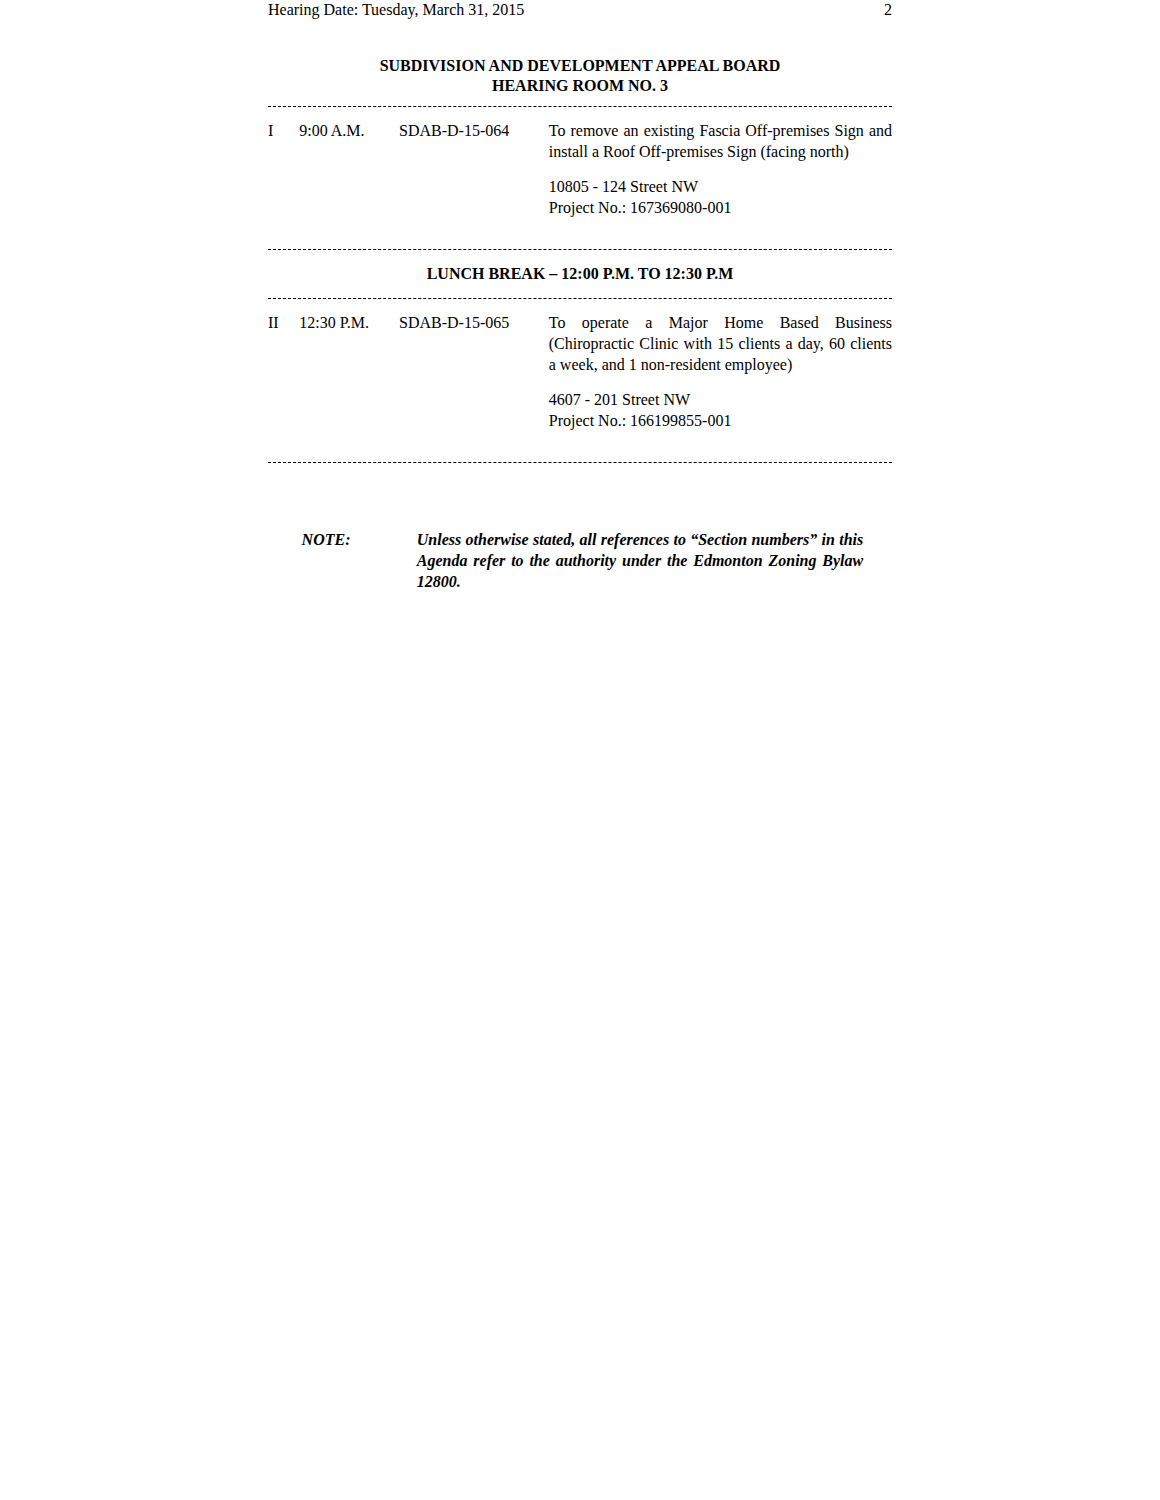Hearing Date: Tuesday, March 31, 2015
2
SUBDIVISION AND DEVELOPMENT APPEAL BOARD
HEARING ROOM NO. 3
| I | 9:00 A.M. | SDAB-D-15-064 | To remove an existing Fascia Off-premises Sign and install a Roof Off-premises Sign (facing north) 10805 - 124 Street NW Project No.: 167369080-001 |
LUNCH BREAK – 12:00 P.M. TO 12:30 P.M
| II | 12:30 P.M. | SDAB-D-15-065 | To operate a Major Home Based Business (Chiropractic Clinic with 15 clients a day, 60 clients a week, and 1 non-resident employee) 4607 - 201 Street NW Project No.: 166199855-001 |
NOTE:
Unless otherwise stated, all references to “Section numbers” in this Agenda refer to the authority under the Edmonton Zoning Bylaw 12800.